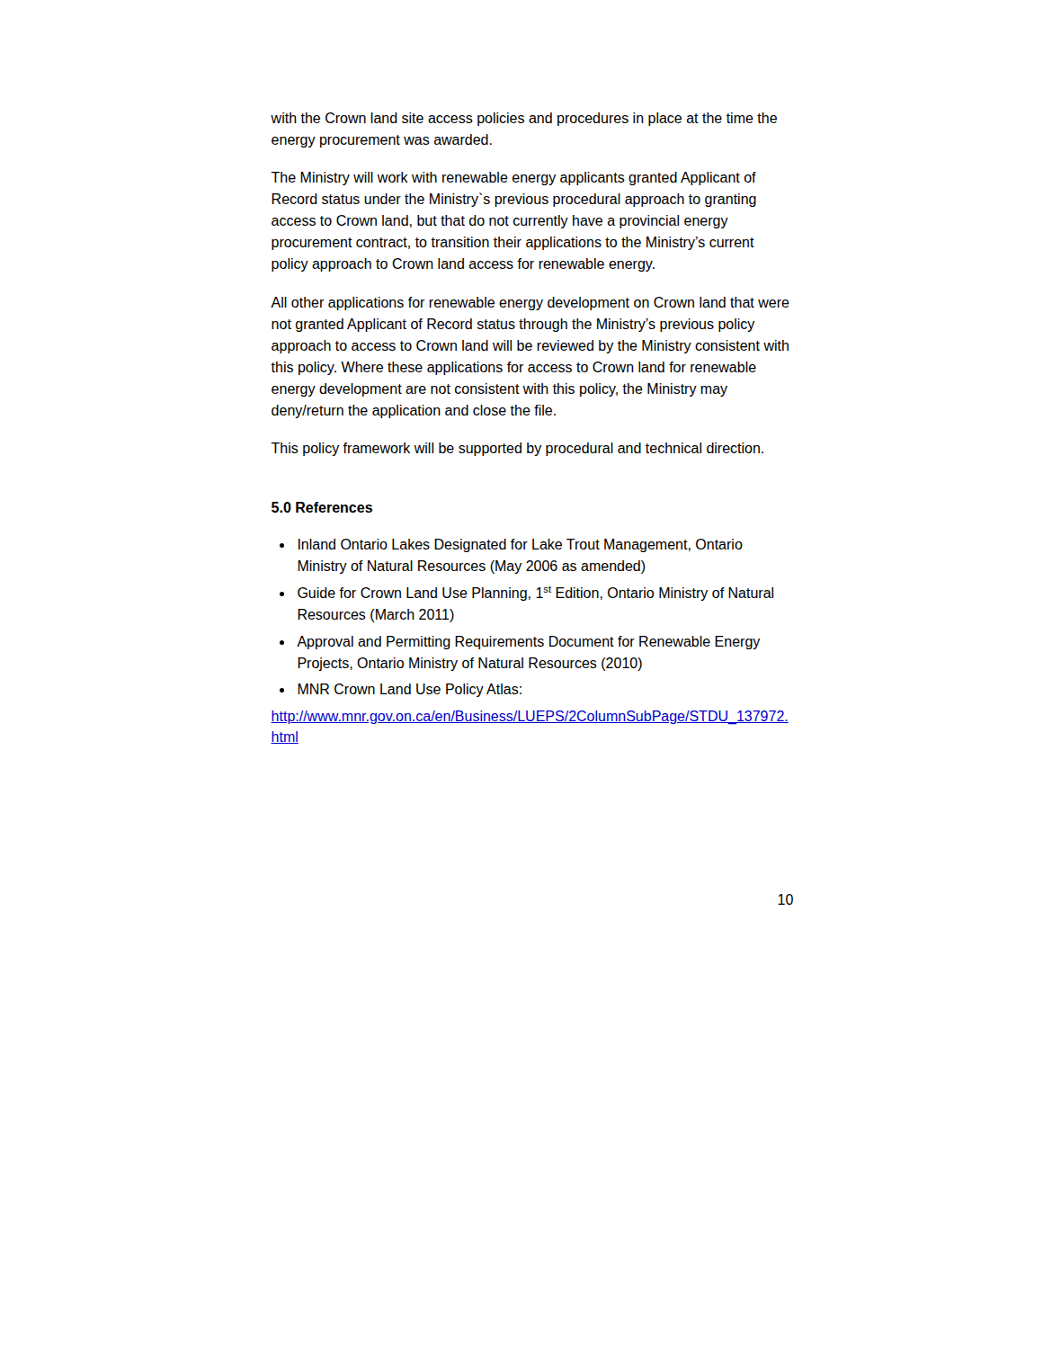with the Crown land site access policies and procedures in place at the time the energy procurement was awarded.
The Ministry will work with renewable energy applicants granted Applicant of Record status under the Ministry`s previous procedural approach to granting access to Crown land, but that do not currently have a provincial energy procurement contract, to transition their applications to the Ministry’s current policy approach to Crown land access for renewable energy.
All other applications for renewable energy development on Crown land that were not granted Applicant of Record status through the Ministry’s previous policy approach to access to Crown land will be reviewed by the Ministry consistent with this policy. Where these applications for access to Crown land for renewable energy development are not consistent with this policy, the Ministry may deny/return the application and close the file.
This policy framework will be supported by procedural and technical direction.
5.0 References
Inland Ontario Lakes Designated for Lake Trout Management, Ontario Ministry of Natural Resources (May 2006 as amended)
Guide for Crown Land Use Planning, 1st Edition, Ontario Ministry of Natural Resources (March 2011)
Approval and Permitting Requirements Document for Renewable Energy Projects, Ontario Ministry of Natural Resources (2010)
MNR Crown Land Use Policy Atlas:
http://www.mnr.gov.on.ca/en/Business/LUEPS/2ColumnSubPage/STDU_137972.html
10